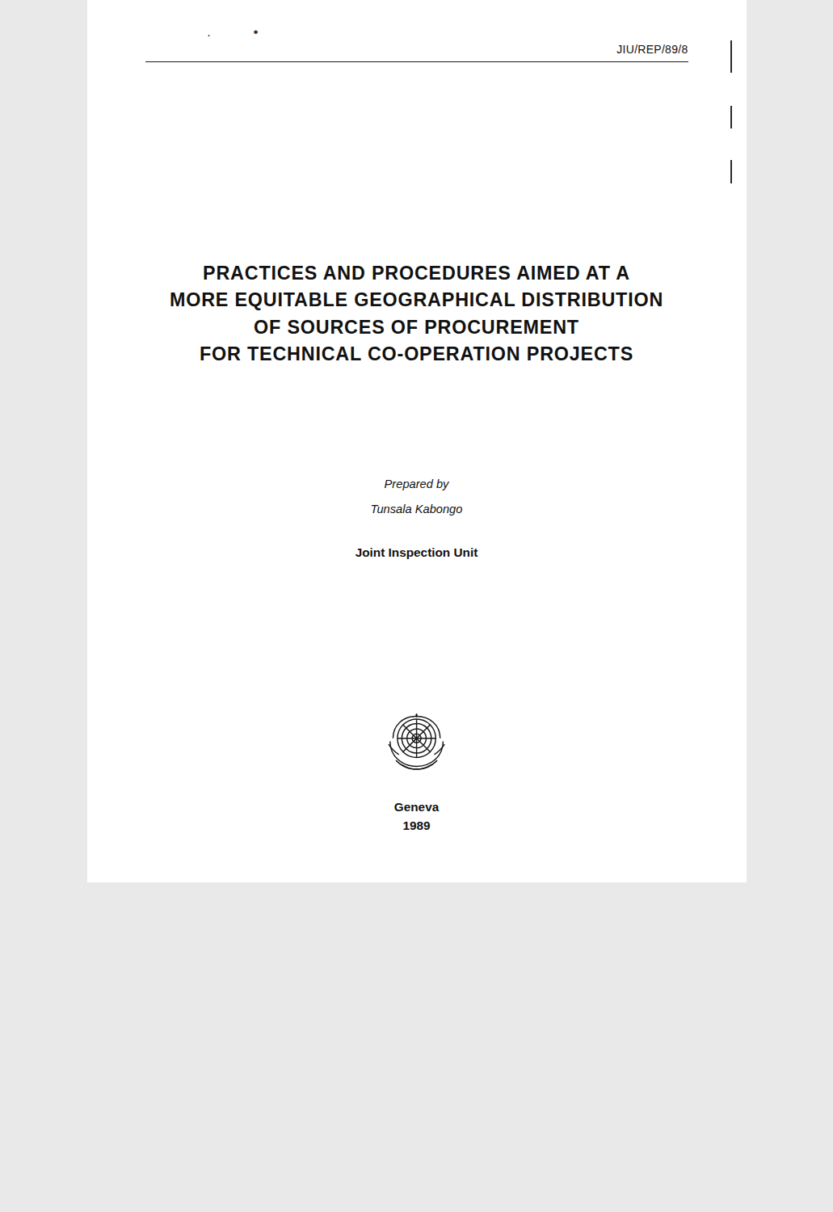.•
JIU/REP/89/8
Practices and Procedures Aimed at a
More Equitable Geographical Distribution
of Sources of Procurement
for Technical Co-operation Projects
Prepared by
Tunsala Kabongo
Joint Inspection Unit
Geneva
1989